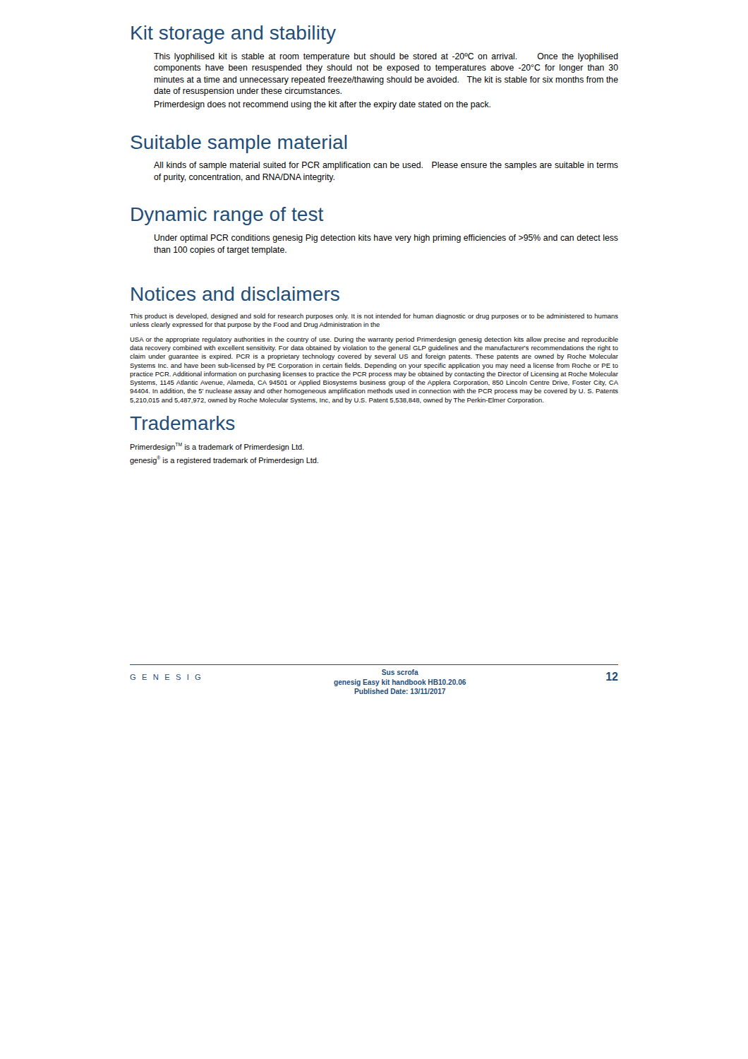Kit storage and stability
This lyophilised kit is stable at room temperature but should be stored at -20ºC on arrival. Once the lyophilised components have been resuspended they should not be exposed to temperatures above -20°C for longer than 30 minutes at a time and unnecessary repeated freeze/thawing should be avoided. The kit is stable for six months from the date of resuspension under these circumstances.
Primerdesign does not recommend using the kit after the expiry date stated on the pack.
Suitable sample material
All kinds of sample material suited for PCR amplification can be used. Please ensure the samples are suitable in terms of purity, concentration, and RNA/DNA integrity.
Dynamic range of test
Under optimal PCR conditions genesig Pig detection kits have very high priming efficiencies of >95% and can detect less than 100 copies of target template.
Notices and disclaimers
This product is developed, designed and sold for research purposes only. It is not intended for human diagnostic or drug purposes or to be administered to humans unless clearly expressed for that purpose by the Food and Drug Administration in the
USA or the appropriate regulatory authorities in the country of use. During the warranty period Primerdesign genesig detection kits allow precise and reproducible data recovery combined with excellent sensitivity. For data obtained by violation to the general GLP guidelines and the manufacturer's recommendations the right to claim under guarantee is expired. PCR is a proprietary technology covered by several US and foreign patents. These patents are owned by Roche Molecular Systems Inc. and have been sub-licensed by PE Corporation in certain fields. Depending on your specific application you may need a license from Roche or PE to practice PCR. Additional information on purchasing licenses to practice the PCR process may be obtained by contacting the Director of Licensing at Roche Molecular Systems, 1145 Atlantic Avenue, Alameda, CA 94501 or Applied Biosystems business group of the Applera Corporation, 850 Lincoln Centre Drive, Foster City, CA 94404. In addition, the 5' nuclease assay and other homogeneous amplification methods used in connection with the PCR process may be covered by U. S. Patents 5,210,015 and 5,487,972, owned by Roche Molecular Systems, Inc, and by U.S. Patent 5,538,848, owned by The Perkin-Elmer Corporation.
Trademarks
PrimerdesignTM is a trademark of Primerdesign Ltd.
genesig® is a registered trademark of Primerdesign Ltd.
G E N E S I G
Sus scrofa
genesig Easy kit handbook HB10.20.06
Published Date: 13/11/2017
12